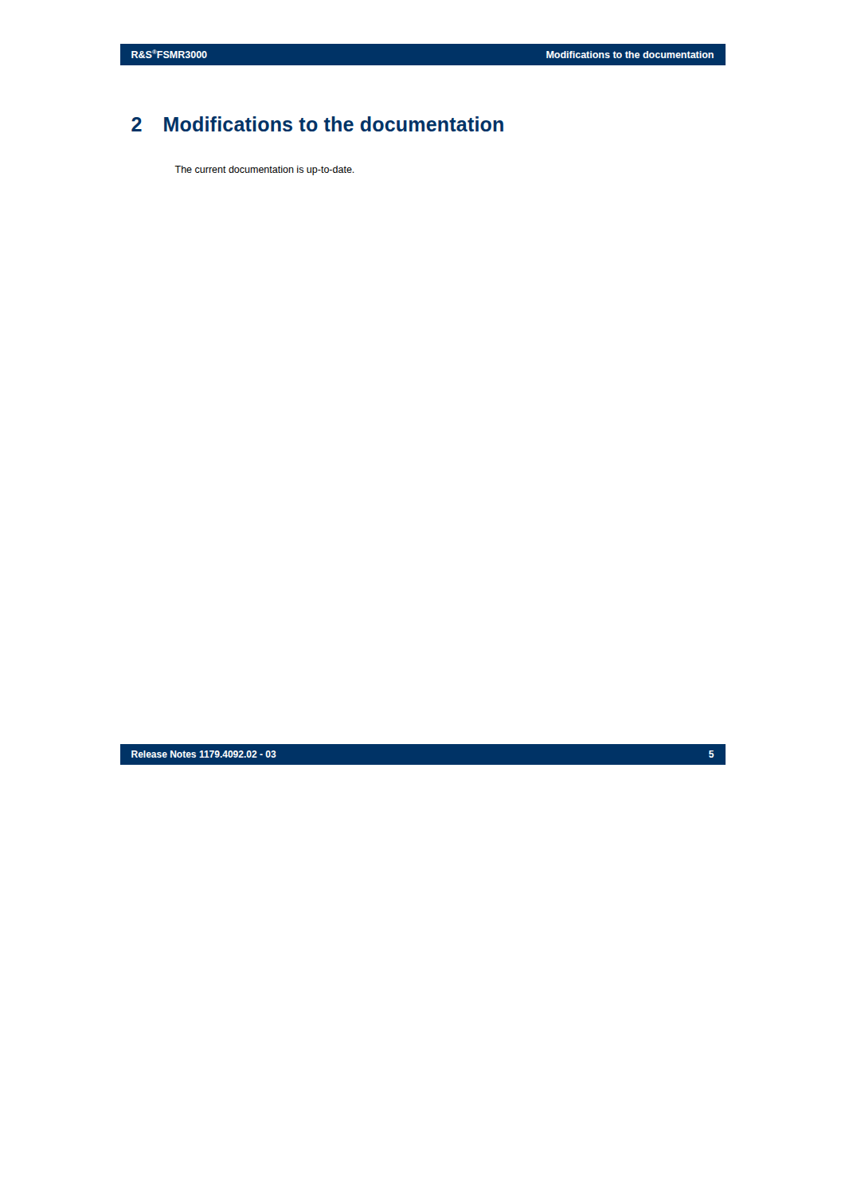R&S®FSMR3000 Modifications to the documentation
2 Modifications to the documentation
The current documentation is up-to-date.
Release Notes 1179.4092.02 - 03 5